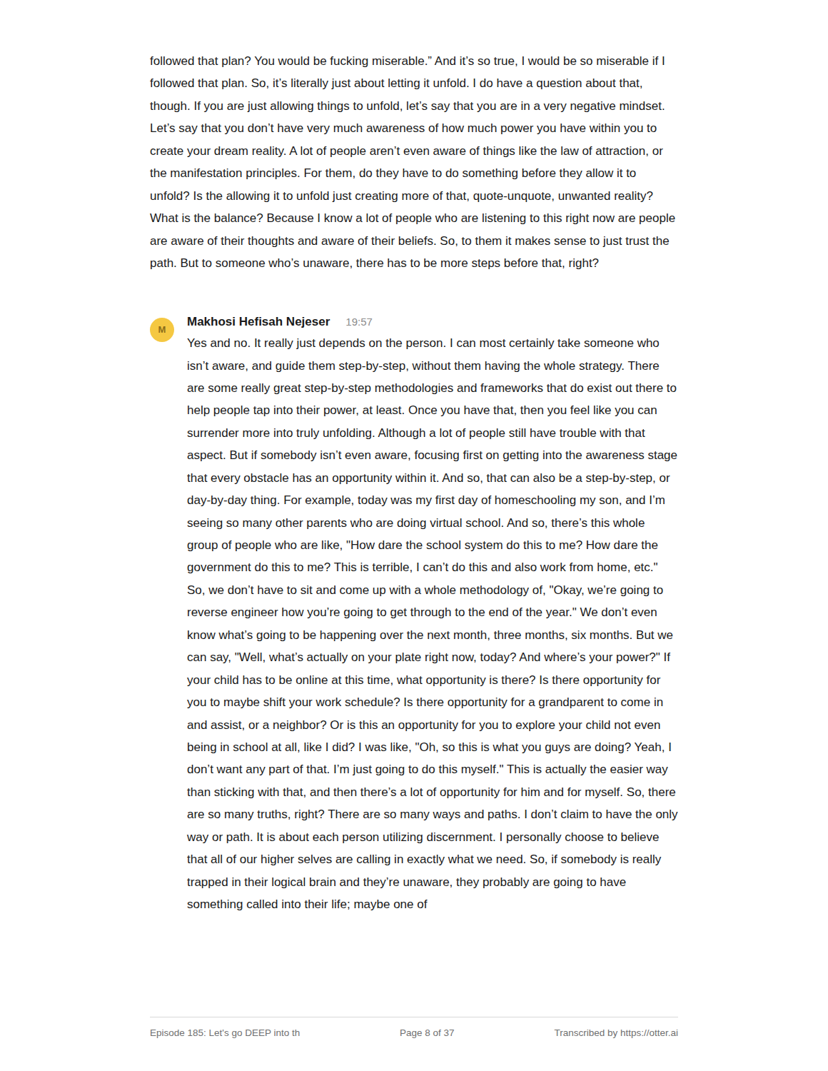followed that plan? You would be fucking miserable.” And it’s so true, I would be so miserable if I followed that plan. So, it’s literally just about letting it unfold. I do have a question about that, though. If you are just allowing things to unfold, let’s say that you are in a very negative mindset. Let’s say that you don’t have very much awareness of how much power you have within you to create your dream reality. A lot of people aren’t even aware of things like the law of attraction, or the manifestation principles. For them, do they have to do something before they allow it to unfold? Is the allowing it to unfold just creating more of that, quote-unquote, unwanted reality? What is the balance? Because I know a lot of people who are listening to this right now are people are aware of their thoughts and aware of their beliefs. So, to them it makes sense to just trust the path. But to someone who’s unaware, there has to be more steps before that, right?
M
Makhosi Hefisah Nejeser 19:57
Yes and no. It really just depends on the person. I can most certainly take someone who isn’t aware, and guide them step-by-step, without them having the whole strategy. There are some really great step-by-step methodologies and frameworks that do exist out there to help people tap into their power, at least. Once you have that, then you feel like you can surrender more into truly unfolding. Although a lot of people still have trouble with that aspect. But if somebody isn’t even aware, focusing first on getting into the awareness stage that every obstacle has an opportunity within it. And so, that can also be a step-by-step, or day-by-day thing. For example, today was my first day of homeschooling my son, and I’m seeing so many other parents who are doing virtual school. And so, there’s this whole group of people who are like, "How dare the school system do this to me? How dare the government do this to me? This is terrible, I can’t do this and also work from home, etc." So, we don’t have to sit and come up with a whole methodology of, "Okay, we’re going to reverse engineer how you’re going to get through to the end of the year." We don’t even know what’s going to be happening over the next month, three months, six months. But we can say, "Well, what’s actually on your plate right now, today? And where’s your power?" If your child has to be online at this time, what opportunity is there? Is there opportunity for you to maybe shift your work schedule? Is there opportunity for a grandparent to come in and assist, or a neighbor? Or is this an opportunity for you to explore your child not even being in school at all, like I did? I was like, "Oh, so this is what you guys are doing? Yeah, I don’t want any part of that. I’m just going to do this myself." This is actually the easier way than sticking with that, and then there’s a lot of opportunity for him and for myself. So, there are so many truths, right? There are so many ways and paths. I don’t claim to have the only way or path. It is about each person utilizing discernment. I personally choose to believe that all of our higher selves are calling in exactly what we need. So, if somebody is really trapped in their logical brain and they’re unaware, they probably are going to have something called into their life; maybe one of
Episode 185: Let's go DEEP into th Page 8 of 37 Transcribed by https://otter.ai